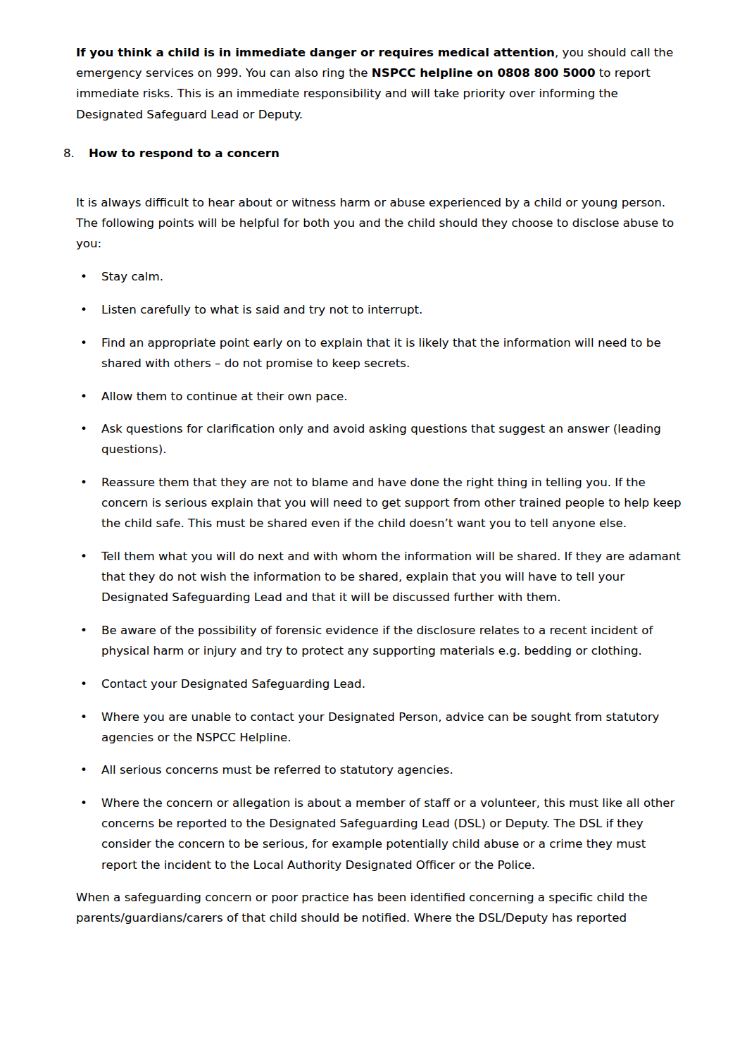If you think a child is in immediate danger or requires medical attention, you should call the emergency services on 999. You can also ring the NSPCC helpline on 0808 800 5000 to report immediate risks. This is an immediate responsibility and will take priority over informing the Designated Safeguard Lead or Deputy.
8.
How to respond to a concern
It is always difficult to hear about or witness harm or abuse experienced by a child or young person. The following points will be helpful for both you and the child should they choose to disclose abuse to you:
Stay calm.
Listen carefully to what is said and try not to interrupt.
Find an appropriate point early on to explain that it is likely that the information will need to be shared with others – do not promise to keep secrets.
Allow them to continue at their own pace.
Ask questions for clarification only and avoid asking questions that suggest an answer (leading questions).
Reassure them that they are not to blame and have done the right thing in telling you. If the concern is serious explain that you will need to get support from other trained people to help keep the child safe. This must be shared even if the child doesn’t want you to tell anyone else.
Tell them what you will do next and with whom the information will be shared. If they are adamant that they do not wish the information to be shared, explain that you will have to tell your Designated Safeguarding Lead and that it will be discussed further with them.
Be aware of the possibility of forensic evidence if the disclosure relates to a recent incident of physical harm or injury and try to protect any supporting materials e.g. bedding or clothing.
Contact your Designated Safeguarding Lead.
Where you are unable to contact your Designated Person, advice can be sought from statutory agencies or the NSPCC Helpline.
All serious concerns must be referred to statutory agencies.
Where the concern or allegation is about a member of staff or a volunteer, this must like all other concerns be reported to the Designated Safeguarding Lead (DSL) or Deputy. The DSL if they consider the concern to be serious, for example potentially child abuse or a crime they must report the incident to the Local Authority Designated Officer or the Police.
When a safeguarding concern or poor practice has been identified concerning a specific child the parents/guardians/carers of that child should be notified. Where the DSL/Deputy has reported